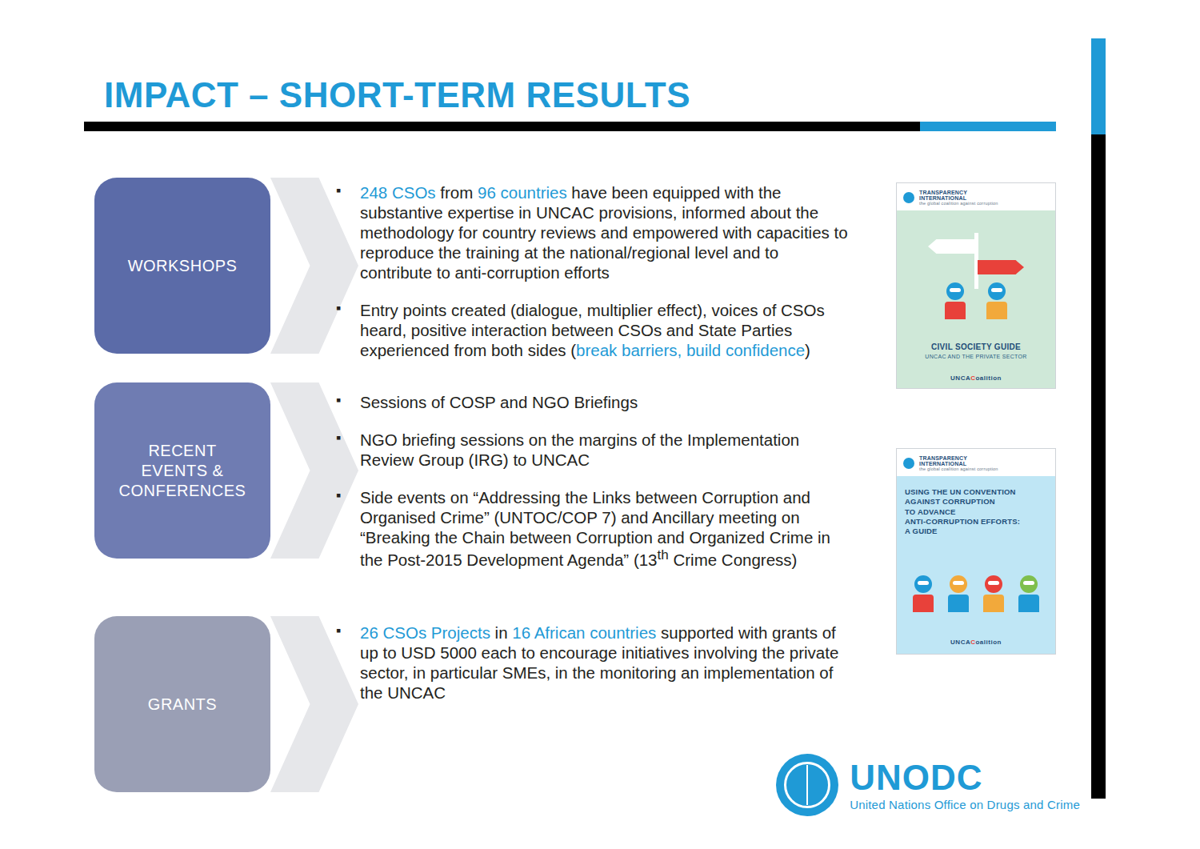IMPACT – SHORT-TERM RESULTS
WORKSHOPS
RECENT
EVENTS &
CONFERENCES
GRANTS
248 CSOs from 96 countries have been equipped with the substantive expertise in UNCAC provisions, informed about the methodology for country reviews and empowered with capacities to reproduce the training at the national/regional level and to contribute to anti-corruption efforts
Entry points created (dialogue, multiplier effect), voices of CSOs heard, positive interaction between CSOs and State Parties experienced from both sides (break barriers, build confidence)
Sessions of COSP and NGO Briefings
NGO briefing sessions on the margins of the Implementation Review Group (IRG) to UNCAC
Side events on “Addressing the Links between Corruption and Organised Crime” (UNTOC/COP 7) and Ancillary meeting on “Breaking the Chain between Corruption and Organized Crime in the Post-2015 Development Agenda” (13th Crime Congress)
26 CSOs Projects in 16 African countries supported with grants of up to USD 5000 each to encourage initiatives involving the private sector, in particular SMEs, in the monitoring an implementation of the UNCAC
TRANSPARENCY
INTERNATIONALthe global coalition against corruption
CIVIL SOCIETY GUIDEUNCAC AND THE PRIVATE SECTOR
UNCACoalition
TRANSPARENCY
INTERNATIONALthe global coalition against corruption
USING THE UN CONVENTION
AGAINST CORRUPTION
TO ADVANCE
ANTI-CORRUPTION EFFORTS:
A GUIDE
UNCACoalition
UNODC
United Nations Office on Drugs and Crime